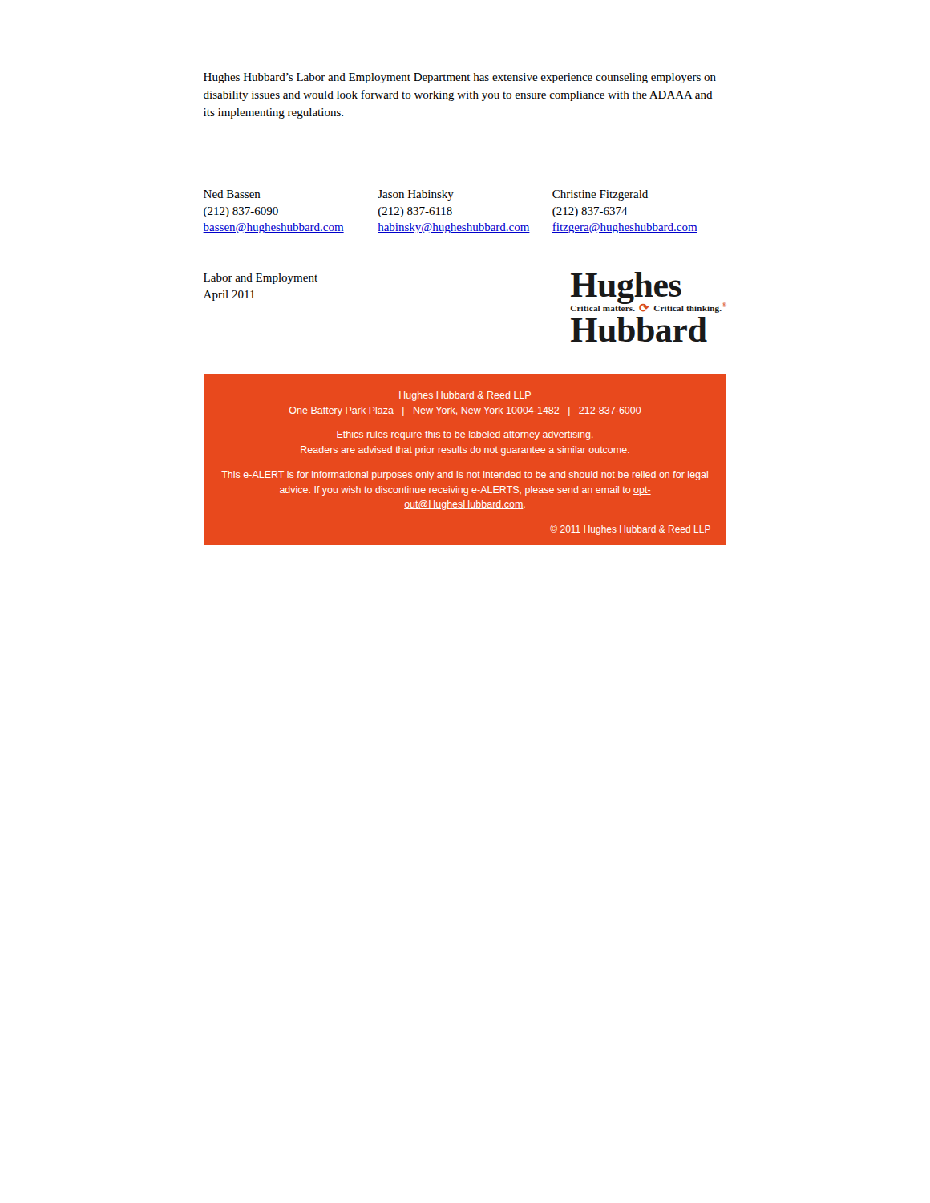Hughes Hubbard’s Labor and Employment Department has extensive experience counseling employers on disability issues and would look forward to working with you to ensure compliance with the ADAAA and its implementing regulations.
| Ned Bassen (212) 837-6090 bassen@hugheshubbard.com | Jason Habinsky (212) 837-6118 habinsky@hugheshubbard.com | Christine Fitzgerald (212) 837-6374 fitzgera@hugheshubbard.com |
Labor and Employment
April 2011
Hughes Critical matters. ⟳ Critical thinking.® Hubbard
Hughes Hubbard & Reed LLP
One Battery Park Plaza | New York, New York 10004-1482 | 212-837-6000
Ethics rules require this to be labeled attorney advertising.
Readers are advised that prior results do not guarantee a similar outcome.
This e-ALERT is for informational purposes only and is not intended to be and should not be relied on for legal advice. If you wish to discontinue receiving e-ALERTS, please send an email to opt-out@HughesHubbard.com.
© 2011 Hughes Hubbard & Reed LLP